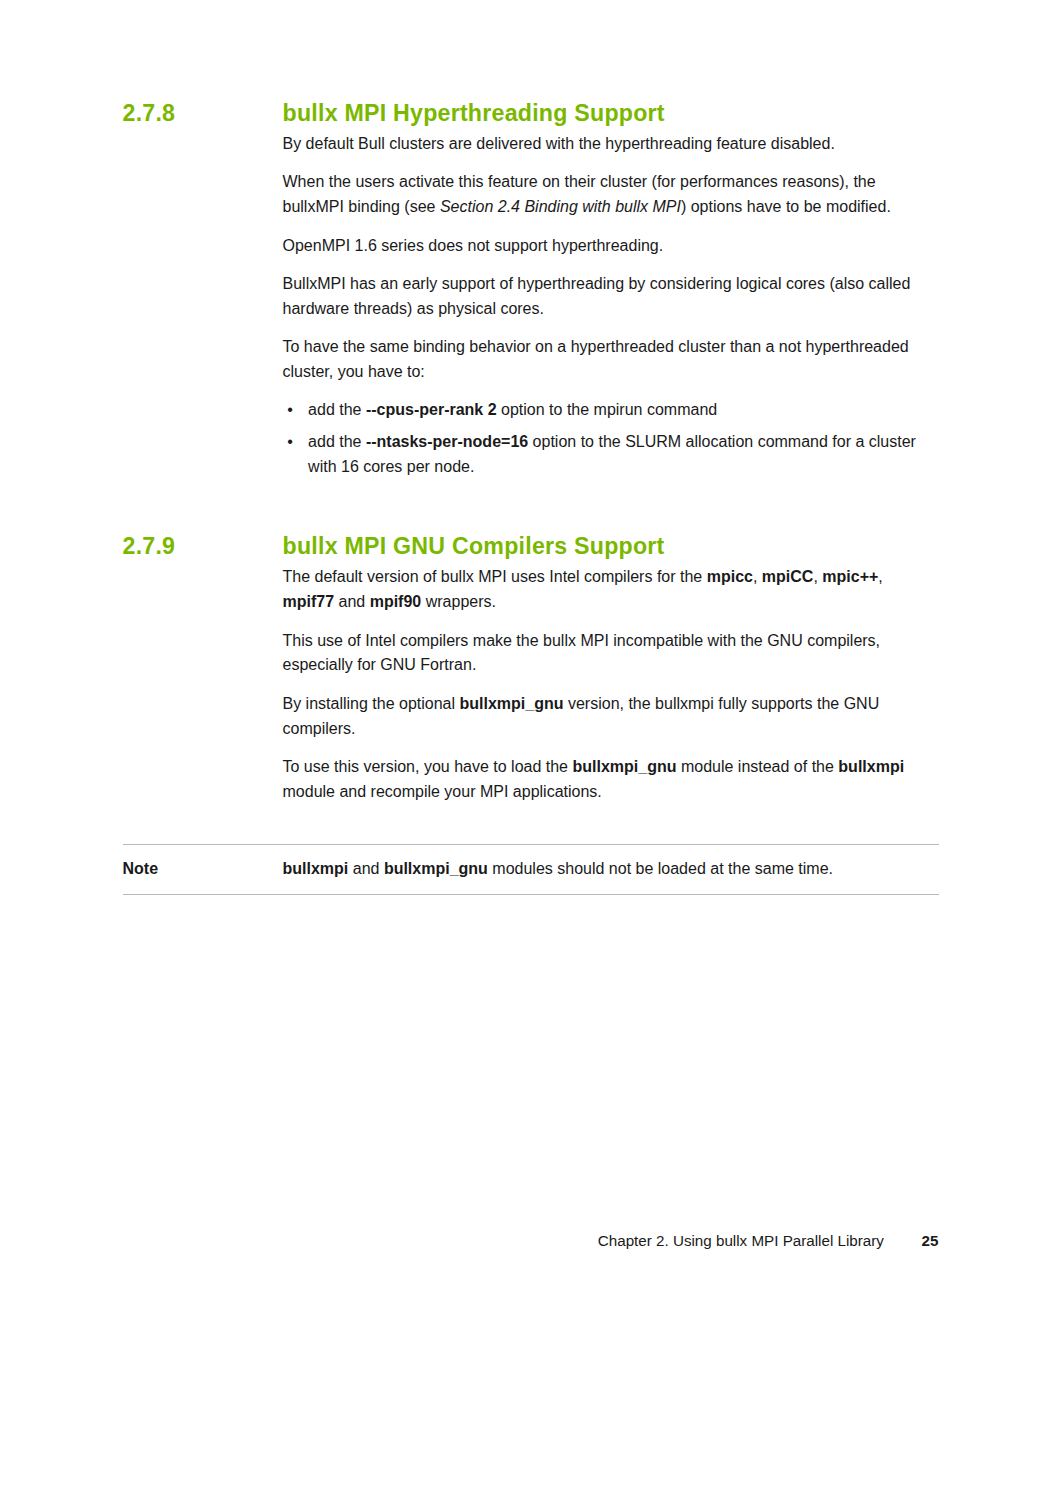2.7.8
bullx MPI Hyperthreading Support
By default Bull clusters are delivered with the hyperthreading feature disabled.
When the users activate this feature on their cluster (for performances reasons), the bullxMPI binding (see Section 2.4 Binding with bullx MPI) options have to be modified.
OpenMPI 1.6 series does not support hyperthreading.
BullxMPI has an early support of hyperthreading by considering logical cores (also called hardware threads) as physical cores.
To have the same binding behavior on a hyperthreaded cluster than a not hyperthreaded cluster, you have to:
add the --cpus-per-rank 2 option to the mpirun command
add the --ntasks-per-node=16 option to the SLURM allocation command for a cluster with 16 cores per node.
2.7.9
bullx MPI GNU Compilers Support
The default version of bullx MPI uses Intel compilers for the mpicc, mpiCC, mpic++, mpif77 and mpif90 wrappers.
This use of Intel compilers make the bullx MPI incompatible with the GNU compilers, especially for GNU Fortran.
By installing the optional bullxmpi_gnu version, the bullxmpi fully supports the GNU compilers.
To use this version, you have to load the bullxmpi_gnu module instead of the bullxmpi module and recompile your MPI applications.
Note
bullxmpi and bullxmpi_gnu modules should not be loaded at the same time.
Chapter 2. Using bullx MPI Parallel Library 25